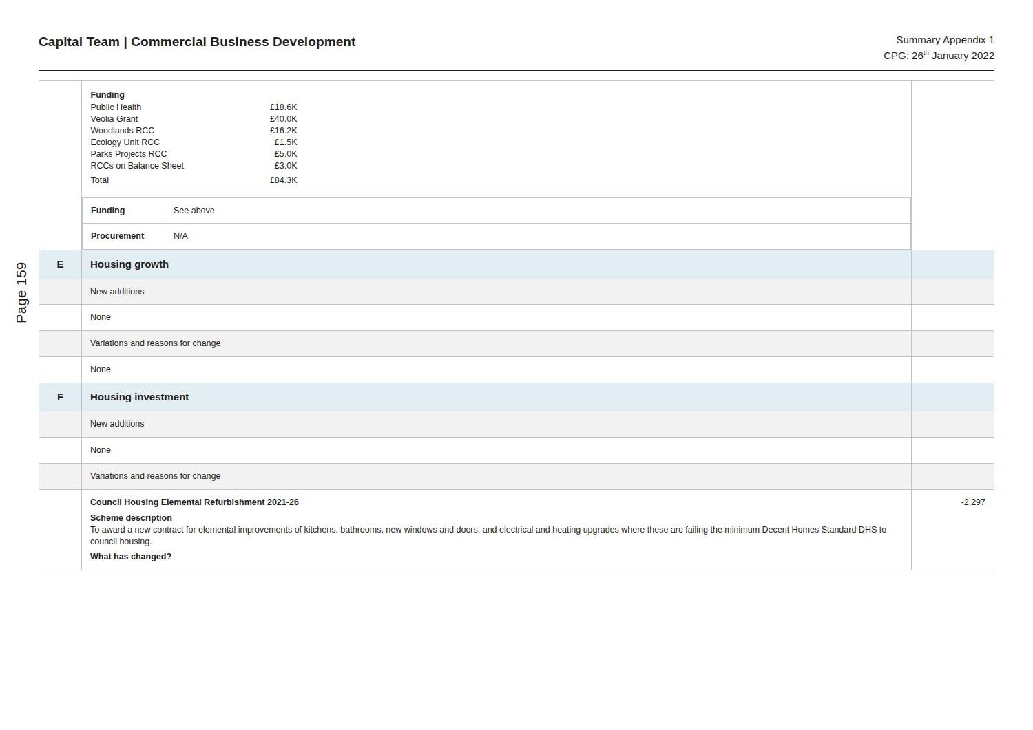Capital Team | Commercial Business Development
Summary Appendix 1
CPG: 26th January 2022
Page 159
| | / Funding Public Health £18.6K Veolia Grant £40.0K Woodlands RCC £16.2K Ecology Unit RCC £1.5K Parks Projects RCC £5.0K RCCs on Balance Sheet £3.0K Total £84.3K / / Funding / See above / / Procurement / N/A / | |
| E | Housing growth | |
| | New additions | |
| | None | |
| | Variations and reasons for change | |
| | None | |
| F | Housing investment | |
| | New additions | |
| | None | |
| | Variations and reasons for change | |
| | Council Housing Elemental Refurbishment 2021-26 Scheme description To award a new contract for elemental improvements of kitchens, bathrooms, new windows and doors, and electrical and heating upgrades where these are failing the minimum Decent Homes Standard DHS to council housing. What has changed? | -2,297 |